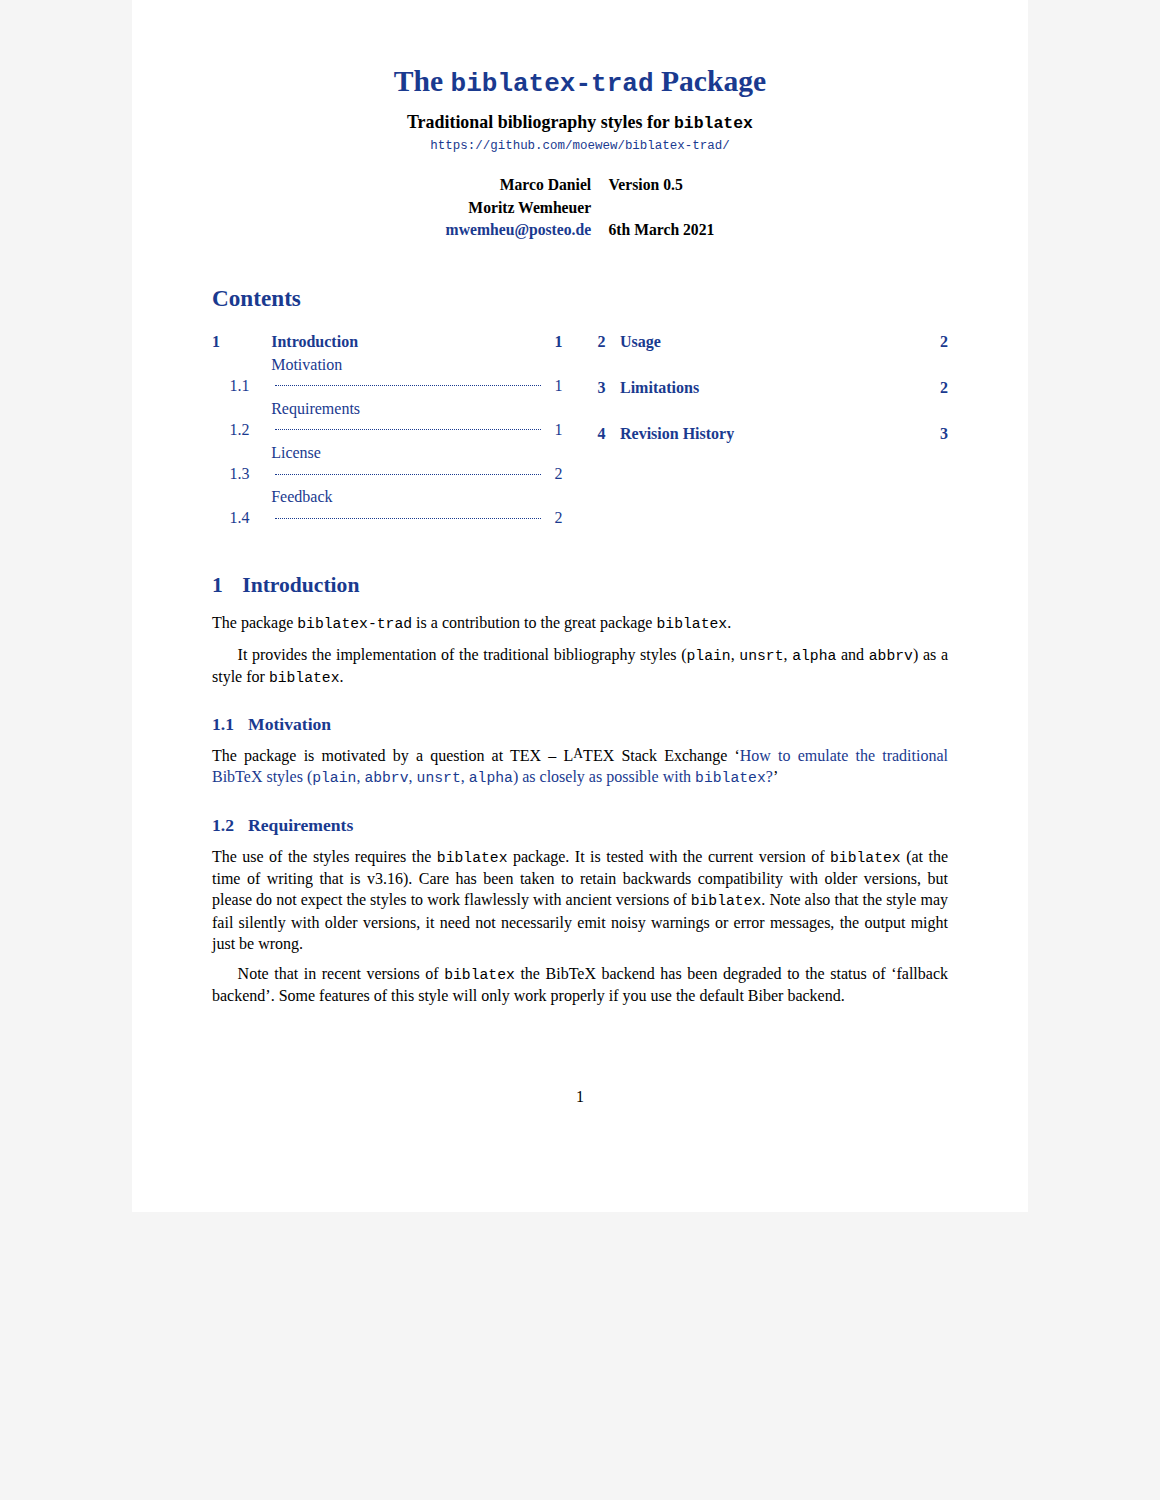The biblatex-trad Package
Traditional bibliography styles for biblatex
https://github.com/moewew/biblatex-trad/
| Marco Daniel | Version 0.5 |
| Moritz Wemheuer | |
| mwemheu@posteo.de | 6th March 2021 |
Contents
| 1 | Introduction | 1 |
| 1.1 | Motivation | 1 |
| 1.2 | Requirements | 1 |
| 1.3 | License | 2 |
| 1.4 | Feedback | 2 |
| 2 | Usage | 2 |
| 3 | Limitations | 2 |
| 4 | Revision History | 3 |
1 Introduction
The package biblatex-trad is a contribution to the great package biblatex.
It provides the implementation of the traditional bibliography styles (plain, unsrt, alpha and abbrv) as a style for biblatex.
1.1 Motivation
The package is motivated by a question at Te X – LATe X Stack Exchange ‘How to emulate the traditional BibTeX styles (plain, abbrv, unsrt, alpha) as closely as possible with biblatex?’
1.2 Requirements
The use of the styles requires the biblatex package. It is tested with the current version of biblatex (at the time of writing that is v3.16). Care has been taken to retain backwards compatibility with older versions, but please do not expect the styles to work flawlessly with ancient versions of biblatex. Note also that the style may fail silently with older versions, it need not necessarily emit noisy warnings or error messages, the output might just be wrong.
Note that in recent versions of biblatex the BibTeX backend has been degraded to the status of ‘fallback backend’. Some features of this style will only work properly if you use the default Biber backend.
1